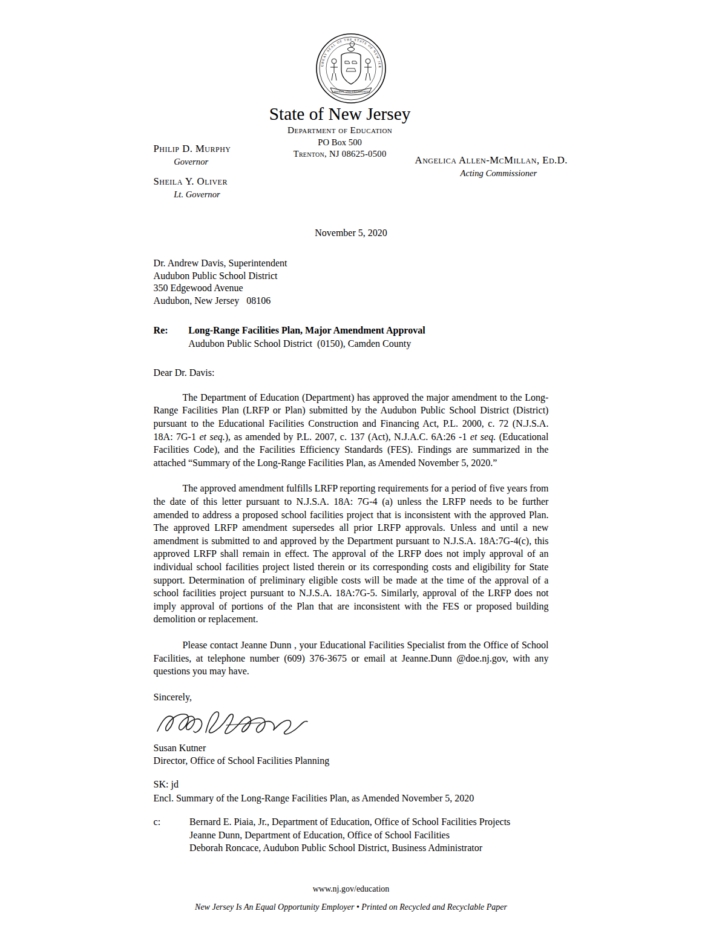LIBERTY AND PROSPERITY THE GREAT SEAL OF THE STATE OF NEW JERSEY
Philip D. Murphy
Governor
Sheila Y. Oliver
Lt. Governor
State of New Jersey
Department of Education
PO Box 500
Trenton, NJ 08625-0500
Angelica Allen-McMillan, Ed.D.
Acting Commissioner
November 5, 2020
Dr. Andrew Davis, Superintendent
Audubon Public School District
350 Edgewood Avenue
Audubon, New Jersey 08106
| Re: | Long-Range Facilities Plan, Major Amendment Approval |
| | Audubon Public School District (0150), Camden County |
Dear Dr. Davis:
The Department of Education (Department) has approved the major amendment to the Long-Range Facilities Plan (LRFP or Plan) submitted by the Audubon Public School District (District) pursuant to the Educational Facilities Construction and Financing Act, P.L. 2000, c. 72 (N.J.S.A. 18A: 7G-1 et seq.), as amended by P.L. 2007, c. 137 (Act), N.J.A.C. 6A:26 -1 et seq. (Educational Facilities Code), and the Facilities Efficiency Standards (FES). Findings are summarized in the attached “Summary of the Long-Range Facilities Plan, as Amended November 5, 2020.”
The approved amendment fulfills LRFP reporting requirements for a period of five years from the date of this letter pursuant to N.J.S.A. 18A: 7G-4 (a) unless the LRFP needs to be further amended to address a proposed school facilities project that is inconsistent with the approved Plan. The approved LRFP amendment supersedes all prior LRFP approvals. Unless and until a new amendment is submitted to and approved by the Department pursuant to N.J.S.A. 18A:7G-4(c), this approved LRFP shall remain in effect. The approval of the LRFP does not imply approval of an individual school facilities project listed therein or its corresponding costs and eligibility for State support. Determination of preliminary eligible costs will be made at the time of the approval of a school facilities project pursuant to N.J.S.A. 18A:7G-5. Similarly, approval of the LRFP does not imply approval of portions of the Plan that are inconsistent with the FES or proposed building demolition or replacement.
Please contact Jeanne Dunn , your Educational Facilities Specialist from the Office of School Facilities, at telephone number (609) 376-3675 or email at Jeanne.Dunn @doe.nj.gov, with any questions you may have.
Sincerely,
Susan Kutner
Director, Office of School Facilities Planning
SK: jd
Encl. Summary of the Long-Range Facilities Plan, as Amended November 5, 2020
c:
Bernard E. Piaia, Jr., Department of Education, Office of School Facilities Projects
Jeanne Dunn, Department of Education, Office of School Facilities
Deborah Roncace, Audubon Public School District, Business Administrator
www.nj.gov/education
New Jersey Is An Equal Opportunity Employer • Printed on Recycled and Recyclable Paper